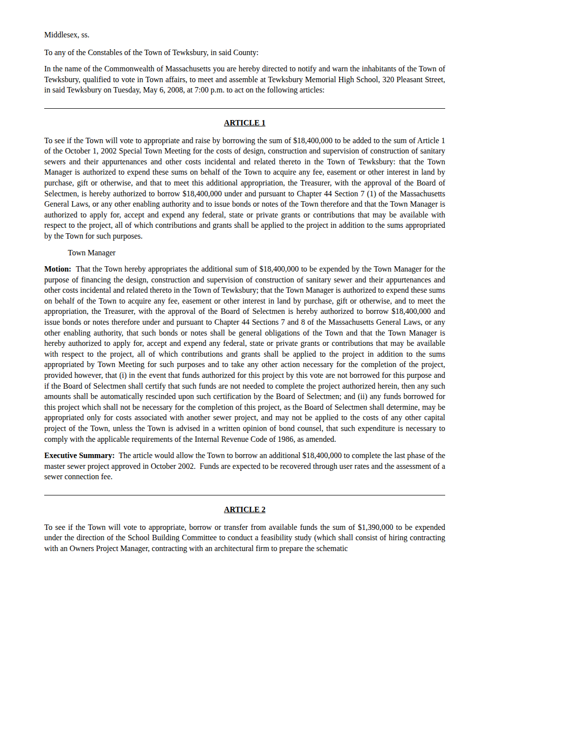Middlesex, ss.
To any of the Constables of the Town of Tewksbury, in said County:
In the name of the Commonwealth of Massachusetts you are hereby directed to notify and warn the inhabitants of the Town of Tewksbury, qualified to vote in Town affairs, to meet and assemble at Tewksbury Memorial High School, 320 Pleasant Street, in said Tewksbury on Tuesday, May 6, 2008, at 7:00 p.m. to act on the following articles:
ARTICLE 1
To see if the Town will vote to appropriate and raise by borrowing the sum of $18,400,000 to be added to the sum of Article 1 of the October 1, 2002 Special Town Meeting for the costs of design, construction and supervision of construction of sanitary sewers and their appurtenances and other costs incidental and related thereto in the Town of Tewksbury: that the Town Manager is authorized to expend these sums on behalf of the Town to acquire any fee, easement or other interest in land by purchase, gift or otherwise, and that to meet this additional appropriation, the Treasurer, with the approval of the Board of Selectmen, is hereby authorized to borrow $18,400,000 under and pursuant to Chapter 44 Section 7 (1) of the Massachusetts General Laws, or any other enabling authority and to issue bonds or notes of the Town therefore and that the Town Manager is authorized to apply for, accept and expend any federal, state or private grants or contributions that may be available with respect to the project, all of which contributions and grants shall be applied to the project in addition to the sums appropriated by the Town for such purposes.
Town Manager
Motion: That the Town hereby appropriates the additional sum of $18,400,000 to be expended by the Town Manager for the purpose of financing the design, construction and supervision of construction of sanitary sewer and their appurtenances and other costs incidental and related thereto in the Town of Tewksbury; that the Town Manager is authorized to expend these sums on behalf of the Town to acquire any fee, easement or other interest in land by purchase, gift or otherwise, and to meet the appropriation, the Treasurer, with the approval of the Board of Selectmen is hereby authorized to borrow $18,400,000 and issue bonds or notes therefore under and pursuant to Chapter 44 Sections 7 and 8 of the Massachusetts General Laws, or any other enabling authority, that such bonds or notes shall be general obligations of the Town and that the Town Manager is hereby authorized to apply for, accept and expend any federal, state or private grants or contributions that may be available with respect to the project, all of which contributions and grants shall be applied to the project in addition to the sums appropriated by Town Meeting for such purposes and to take any other action necessary for the completion of the project, provided however, that (i) in the event that funds authorized for this project by this vote are not borrowed for this purpose and if the Board of Selectmen shall certify that such funds are not needed to complete the project authorized herein, then any such amounts shall be automatically rescinded upon such certification by the Board of Selectmen; and (ii) any funds borrowed for this project which shall not be necessary for the completion of this project, as the Board of Selectmen shall determine, may be appropriated only for costs associated with another sewer project, and may not be applied to the costs of any other capital project of the Town, unless the Town is advised in a written opinion of bond counsel, that such expenditure is necessary to comply with the applicable requirements of the Internal Revenue Code of 1986, as amended.
Executive Summary: The article would allow the Town to borrow an additional $18,400,000 to complete the last phase of the master sewer project approved in October 2002. Funds are expected to be recovered through user rates and the assessment of a sewer connection fee.
ARTICLE 2
To see if the Town will vote to appropriate, borrow or transfer from available funds the sum of $1,390,000 to be expended under the direction of the School Building Committee to conduct a feasibility study (which shall consist of hiring contracting with an Owners Project Manager, contracting with an architectural firm to prepare the schematic